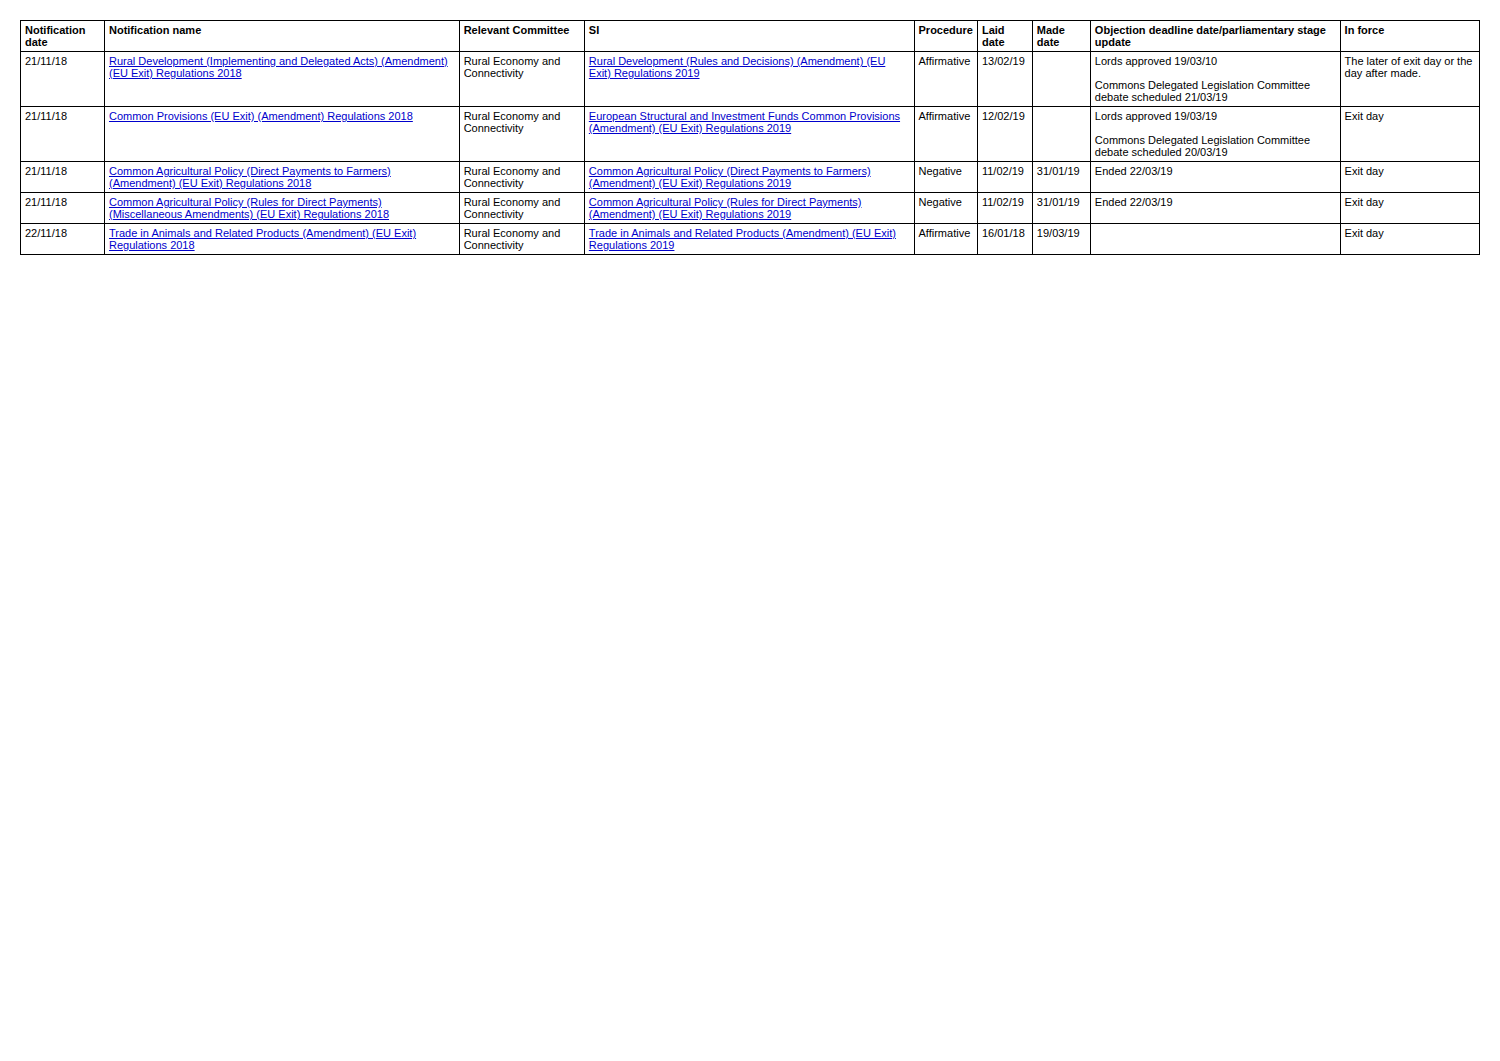| Notification date | Notification name | Relevant Committee | SI | Procedure | Laid date | Made date | Objection deadline date/parliamentary stage update | In force |
| --- | --- | --- | --- | --- | --- | --- | --- | --- |
| 21/11/18 | Rural Development (Implementing and Delegated Acts) (Amendment) (EU Exit) Regulations 2018 | Rural Economy and Connectivity | Rural Development (Rules and Decisions) (Amendment) (EU Exit) Regulations 2019 | Affirmative | 13/02/19 | | Lords approved 19/03/10 Commons Delegated Legislation Committee debate scheduled 21/03/19 | The later of exit day or the day after made. |
| 21/11/18 | Common Provisions (EU Exit) (Amendment) Regulations 2018 | Rural Economy and Connectivity | European Structural and Investment Funds Common Provisions (Amendment) (EU Exit) Regulations 2019 | Affirmative | 12/02/19 | | Lords approved 19/03/19 Commons Delegated Legislation Committee debate scheduled 20/03/19 | Exit day |
| 21/11/18 | Common Agricultural Policy (Direct Payments to Farmers) (Amendment) (EU Exit) Regulations 2018 | Rural Economy and Connectivity | Common Agricultural Policy (Direct Payments to Farmers) (Amendment) (EU Exit) Regulations 2019 | Negative | 11/02/19 | 31/01/19 | Ended 22/03/19 | Exit day |
| 21/11/18 | Common Agricultural Policy (Rules for Direct Payments) (Miscellaneous Amendments) (EU Exit) Regulations 2018 | Rural Economy and Connectivity | Common Agricultural Policy (Rules for Direct Payments) (Amendment) (EU Exit) Regulations 2019 | Negative | 11/02/19 | 31/01/19 | Ended 22/03/19 | Exit day |
| 22/11/18 | Trade in Animals and Related Products (Amendment) (EU Exit) Regulations 2018 | Rural Economy and Connectivity | Trade in Animals and Related Products (Amendment) (EU Exit) Regulations 2019 | Affirmative | 16/01/18 | 19/03/19 | | Exit day |